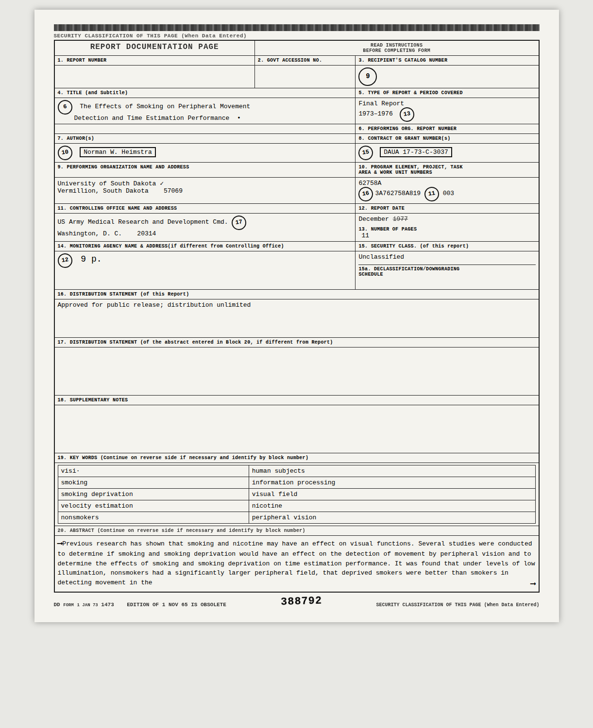SECURITY CLASSIFICATION OF THIS PAGE (When Data Entered)
| REPORT DOCUMENTATION PAGE | READ INSTRUCTIONS BEFORE COMPLETING FORM |
| 1. REPORT NUMBER | 2. GOVT ACCESSION NO. | 3. RECIPIENT'S CATALOG NUMBER |
| | | 9 |
| 4. TITLE (and Subtitle) | 5. TYPE OF REPORT & PERIOD COVERED |
| 6 The Effects of Smoking on Peripheral Movement Detection and Time Estimation Performance • | Final Report 1973–1976 13 |
| | 6. PERFORMING ORG. REPORT NUMBER |
| 7. AUTHOR(s) | 8. CONTRACT OR GRANT NUMBER(s) |
| 10 Norman W. Heimstra | 15 DAUA 17-73-C-3037 |
| 9. PERFORMING ORGANIZATION NAME AND ADDRESS | 10. PROGRAM ELEMENT, PROJECT, TASK AREA & WORK UNIT NUMBERS |
| University of South Dakota ✓ Vermillion, South Dakota 57069 | 62758A 16 3A762758A819 11 003 |
| 11. CONTROLLING OFFICE NAME AND ADDRESS | 12. REPORT DATE |
| US Army Medical Research and Development Cmd. 17 Washington, D. C. 20314 | December 1977 13. NUMBER OF PAGES 11 |
| 14. MONITORING AGENCY NAME & ADDRESS(if different from Controlling Office) | 15. SECURITY CLASS. (of this report) |
| 12 9 p. | Unclassified 15a. DECLASSIFICATION/DOWNGRADING SCHEDULE |
| 16. DISTRIBUTION STATEMENT (of this Report) |
| Approved for public release; distribution unlimited |
| 17. DISTRIBUTION STATEMENT (of the abstract entered in Block 20, if different from Report) |
| 18. SUPPLEMENTARY NOTES |
| 19. KEY WORDS (Continue on reverse side if necessary and identify by block number) |
| / visi · / human subjects / / smoking / information processing / / smoking deprivation / visual field / / velocity estimation / nicotine / / nonsmokers / peripheral vision / |
| 20. ABSTRACT (Continue on reverse side if necessary and identify by block number) |
| ⟶ Previous research has shown that smoking and nicotine may have an effect on visual functions. Several studies were conducted to determine if smoking and smoking deprivation would have an effect on the detection of movement by peripheral vision and to determine the effects of smoking and smoking deprivation on time estimation performance. It was found that under levels of low illumination, nonsmokers had a significantly larger peripheral field, that deprived smokers were better than smokers in detecting movement in the ⟶ |
DD FORM 1 JAN 73 1473 EDITION OF 1 NOV 65 IS OBSOLETE
388792
SECURITY CLASSIFICATION OF THIS PAGE (When Data Entered)